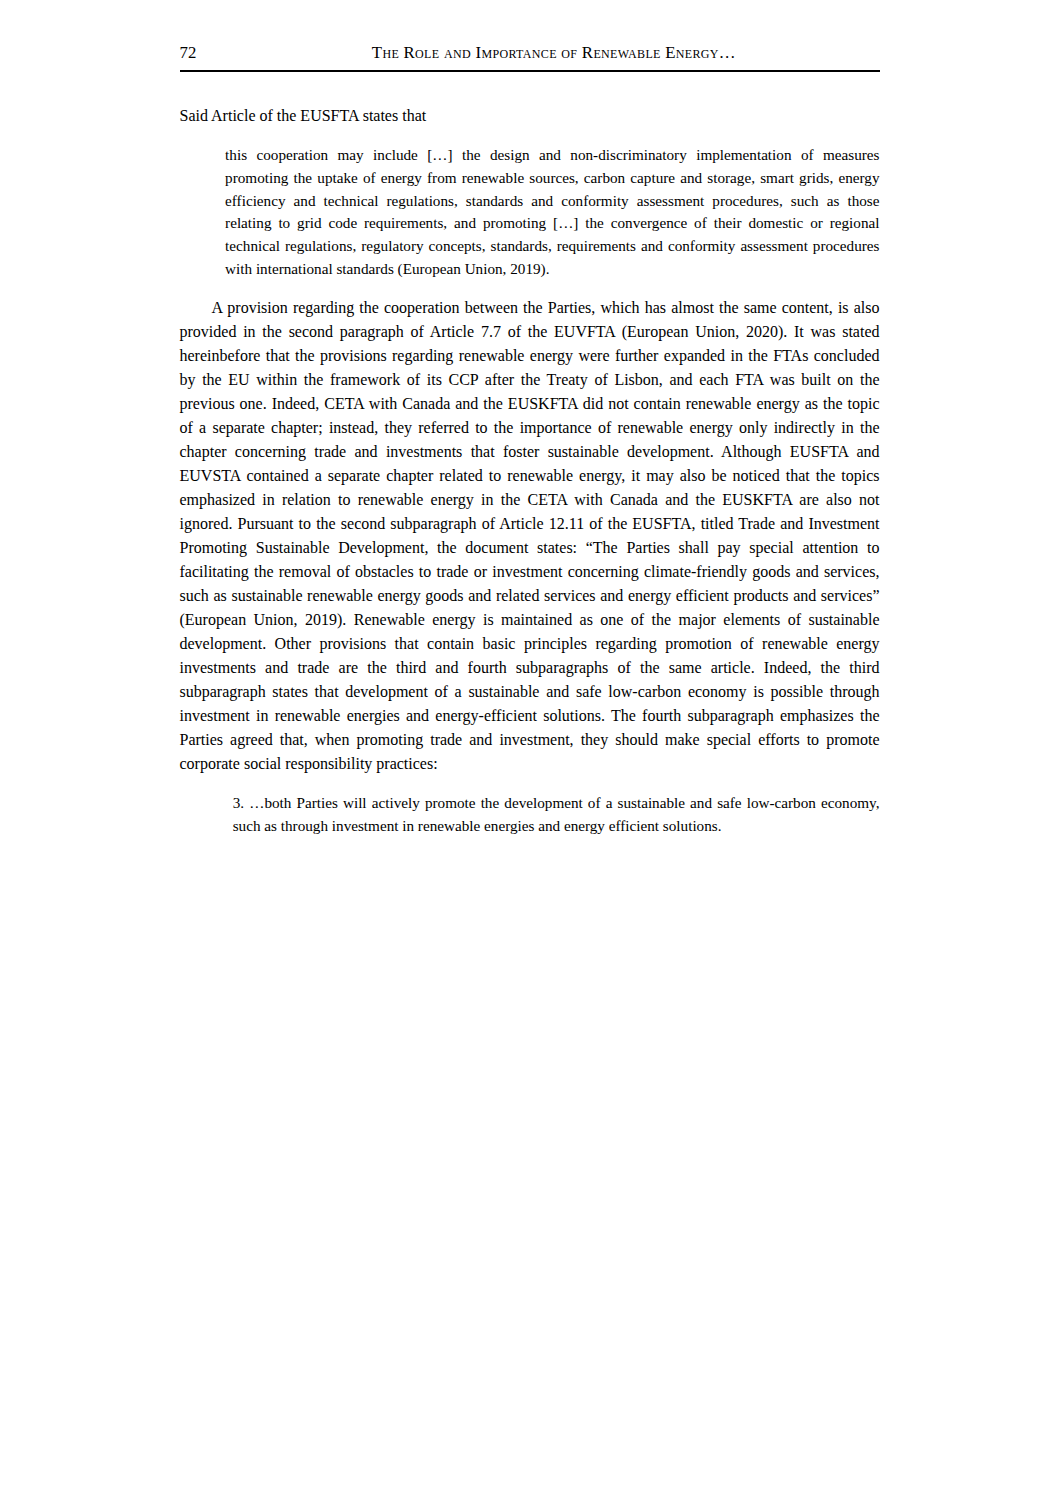72 The Role and Importance of Renewable Energy…
Said Article of the EUSFTA states that
this cooperation may include […] the design and non-discriminatory implementation of measures promoting the uptake of energy from renewable sources, carbon capture and storage, smart grids, energy efficiency and technical regulations, standards and conformity assessment procedures, such as those relating to grid code requirements, and promoting […] the convergence of their domestic or regional technical regulations, regulatory concepts, standards, requirements and conformity assessment procedures with international standards (European Union, 2019).
A provision regarding the cooperation between the Parties, which has almost the same content, is also provided in the second paragraph of Article 7.7 of the EUVFTA (European Union, 2020). It was stated hereinbefore that the provisions regarding renewable energy were further expanded in the FTAs concluded by the EU within the framework of its CCP after the Treaty of Lisbon, and each FTA was built on the previous one. Indeed, CETA with Canada and the EUSKFTA did not contain renewable energy as the topic of a separate chapter; instead, they referred to the importance of renewable energy only indirectly in the chapter concerning trade and investments that foster sustainable development. Although EUSFTA and EUVSTA contained a separate chapter related to renewable energy, it may also be noticed that the topics emphasized in relation to renewable energy in the CETA with Canada and the EUSKFTA are also not ignored. Pursuant to the second subparagraph of Article 12.11 of the EUSFTA, titled Trade and Investment Promoting Sustainable Development, the document states: “The Parties shall pay special attention to facilitating the removal of obstacles to trade or investment concerning climate-friendly goods and services, such as sustainable renewable energy goods and related services and energy efficient products and services” (European Union, 2019). Renewable energy is maintained as one of the major elements of sustainable development. Other provisions that contain basic principles regarding promotion of renewable energy investments and trade are the third and fourth subparagraphs of the same article. Indeed, the third subparagraph states that development of a sustainable and safe low-carbon economy is possible through investment in renewable energies and energy-efficient solutions. The fourth subparagraph emphasizes the Parties agreed that, when promoting trade and investment, they should make special efforts to promote corporate social responsibility practices:
3. …both Parties will actively promote the development of a sustainable and safe low-carbon economy, such as through investment in renewable energies and energy efficient solutions.